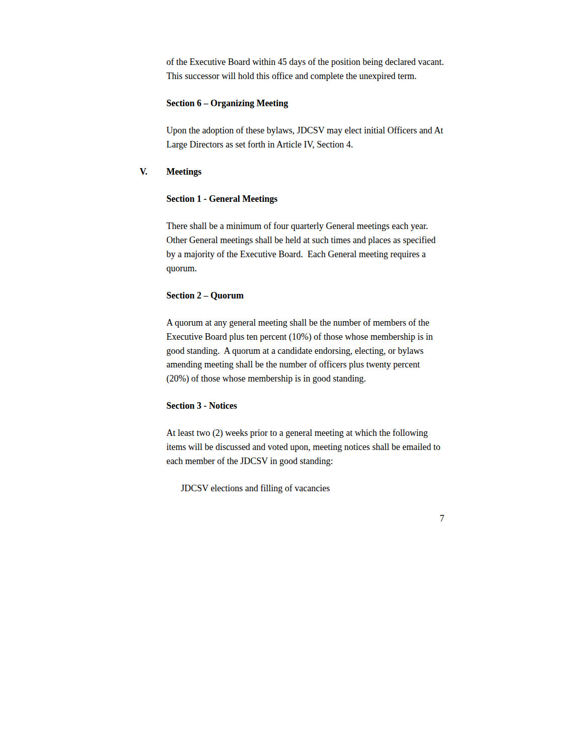of the Executive Board within 45 days of the position being declared vacant. This successor will hold this office and complete the unexpired term.
Section 6 – Organizing Meeting
Upon the adoption of these bylaws, JDCSV may elect initial Officers and At Large Directors as set forth in Article IV, Section 4.
V. Meetings
Section 1 - General Meetings
There shall be a minimum of four quarterly General meetings each year. Other General meetings shall be held at such times and places as specified by a majority of the Executive Board. Each General meeting requires a quorum.
Section 2 – Quorum
A quorum at any general meeting shall be the number of members of the Executive Board plus ten percent (10%) of those whose membership is in good standing. A quorum at a candidate endorsing, electing, or bylaws amending meeting shall be the number of officers plus twenty percent (20%) of those whose membership is in good standing.
Section 3 - Notices
At least two (2) weeks prior to a general meeting at which the following items will be discussed and voted upon, meeting notices shall be emailed to each member of the JDCSV in good standing:
JDCSV elections and filling of vacancies
7